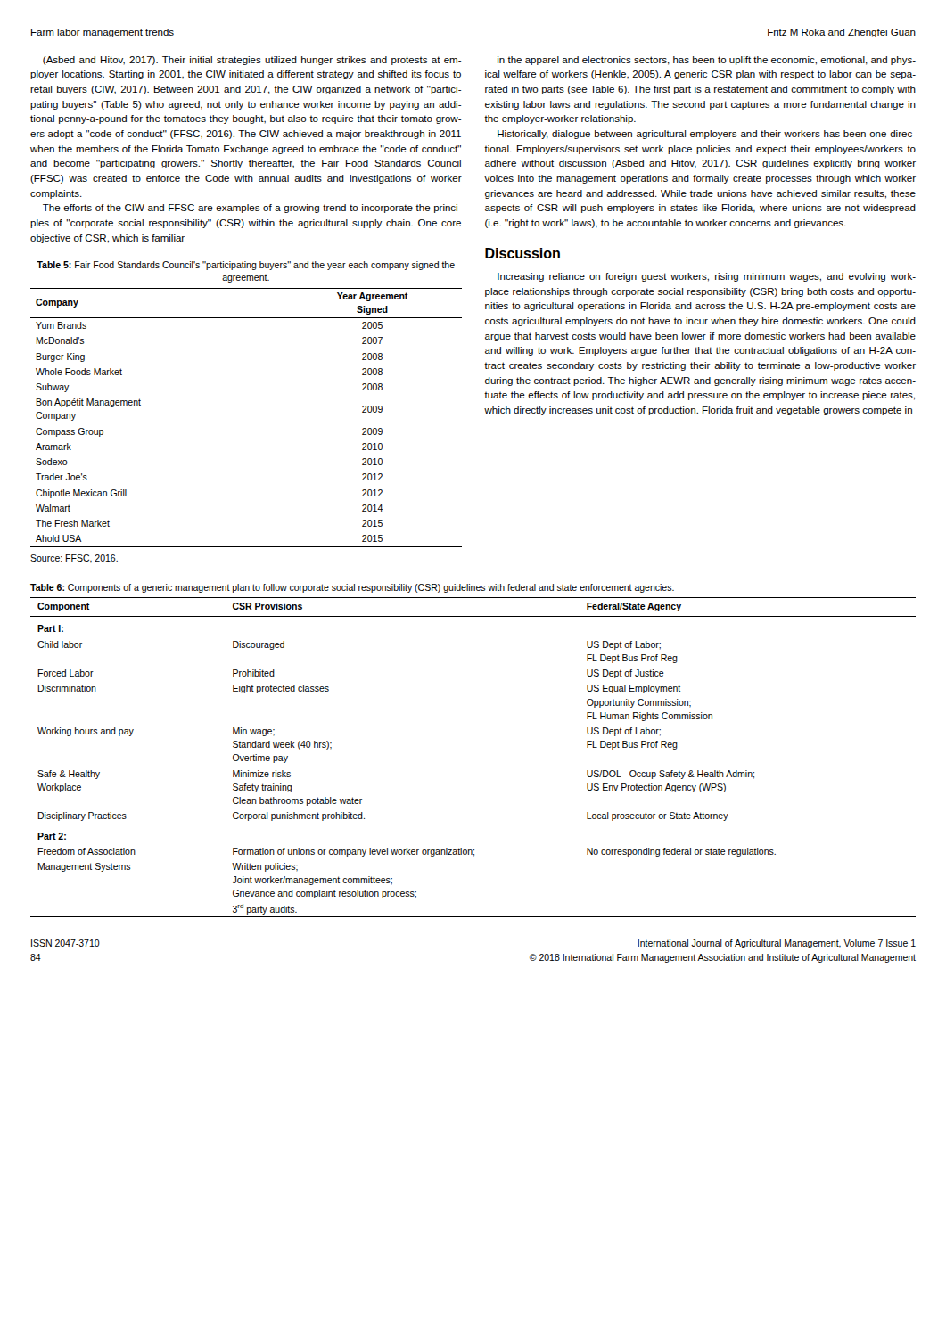Farm labor management trends Fritz M Roka and Zhengfei Guan
(Asbed and Hitov, 2017). Their initial strategies utilized hunger strikes and protests at employer locations. Starting in 2001, the CIW initiated a different strategy and shifted its focus to retail buyers (CIW, 2017). Between 2001 and 2017, the CIW organized a network of ''participating buyers'' (Table 5) who agreed, not only to enhance worker income by paying an additional penny-a-pound for the tomatoes they bought, but also to require that their tomato growers adopt a ''code of conduct'' (FFSC, 2016). The CIW achieved a major breakthrough in 2011 when the members of the Florida Tomato Exchange agreed to embrace the ''code of conduct'' and become ''participating growers.'' Shortly thereafter, the Fair Food Standards Council (FFSC) was created to enforce the Code with annual audits and investigations of worker complaints.
The efforts of the CIW and FFSC are examples of a growing trend to incorporate the principles of ''corporate social responsibility'' (CSR) within the agricultural supply chain. One core objective of CSR, which is familiar
Table 5: Fair Food Standards Council's ''participating buyers'' and the year each company signed the agreement.
| Company | Year Agreement Signed |
| --- | --- |
| Yum Brands | 2005 |
| McDonald's | 2007 |
| Burger King | 2008 |
| Whole Foods Market | 2008 |
| Subway | 2008 |
| Bon Appétit Management Company | 2009 |
| Compass Group | 2009 |
| Aramark | 2010 |
| Sodexo | 2010 |
| Trader Joe's | 2012 |
| Chipotle Mexican Grill | 2012 |
| Walmart | 2014 |
| The Fresh Market | 2015 |
| Ahold USA | 2015 |
Source: FFSC, 2016.
in the apparel and electronics sectors, has been to uplift the economic, emotional, and physical welfare of workers (Henkle, 2005). A generic CSR plan with respect to labor can be separated in two parts (see Table 6). The first part is a restatement and commitment to comply with existing labor laws and regulations. The second part captures a more fundamental change in the employer-worker relationship.
Historically, dialogue between agricultural employers and their workers has been one-directional. Employers/supervisors set work place policies and expect their employees/workers to adhere without discussion (Asbed and Hitov, 2017). CSR guidelines explicitly bring worker voices into the management operations and formally create processes through which worker grievances are heard and addressed. While trade unions have achieved similar results, these aspects of CSR will push employers in states like Florida, where unions are not widespread (i.e. ''right to work'' laws), to be accountable to worker concerns and grievances.
Discussion
Increasing reliance on foreign guest workers, rising minimum wages, and evolving workplace relationships through corporate social responsibility (CSR) bring both costs and opportunities to agricultural operations in Florida and across the U.S. H-2A pre-employment costs are costs agricultural employers do not have to incur when they hire domestic workers. One could argue that harvest costs would have been lower if more domestic workers had been available and willing to work. Employers argue further that the contractual obligations of an H-2A contract creates secondary costs by restricting their ability to terminate a low-productive worker during the contract period. The higher AEWR and generally rising minimum wage rates accentuate the effects of low productivity and add pressure on the employer to increase piece rates, which directly increases unit cost of production. Florida fruit and vegetable growers compete in
Table 6: Components of a generic management plan to follow corporate social responsibility (CSR) guidelines with federal and state enforcement agencies.
| Component | CSR Provisions | Federal/State Agency |
| --- | --- | --- |
| Part I: | | |
| Child labor | Discouraged | US Dept of Labor; FL Dept Bus Prof Reg |
| Forced Labor | Prohibited | US Dept of Justice |
| Discrimination | Eight protected classes | US Equal Employment Opportunity Commission; FL Human Rights Commission |
| Working hours and pay | Min wage; Standard week (40 hrs); Overtime pay | US Dept of Labor; FL Dept Bus Prof Reg |
| Safe & Healthy Workplace | Minimize risks Safety training Clean bathrooms potable water | US/DOL - Occup Safety & Health Admin; US Env Protection Agency (WPS) |
| Disciplinary Practices | Corporal punishment prohibited. | Local prosecutor or State Attorney |
| Part 2: | | |
| Freedom of Association | Formation of unions or company level worker organization; | No corresponding federal or state regulations. |
| Management Systems | Written policies; Joint worker/management committees; Grievance and complaint resolution process; 3 rd party audits. | |
ISSN 2047-3710
84
International Journal of Agricultural Management, Volume 7 Issue 1
© 2018 International Farm Management Association and Institute of Agricultural Management